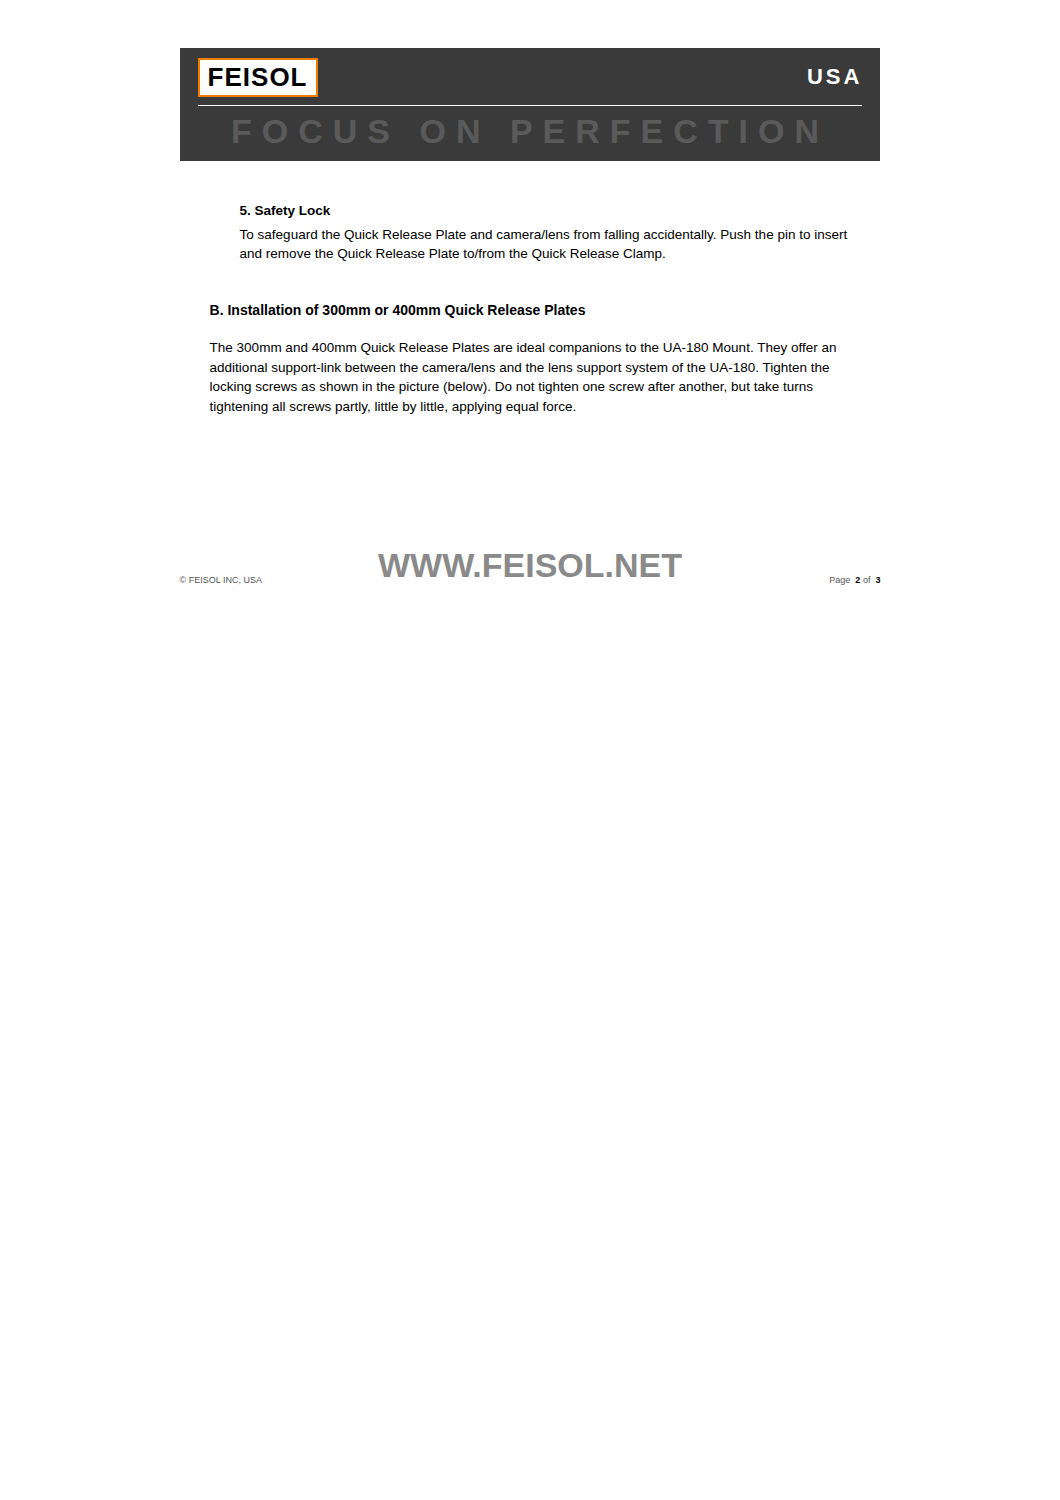FEISOL USA
FOCUS ON PERFECTION
5. Safety Lock
To safeguard the Quick Release Plate and camera/lens from falling accidentally. Push the pin to insert and remove the Quick Release Plate to/from the Quick Release Clamp.
B. Installation of 300mm or 400mm Quick Release Plates
The 300mm and 400mm Quick Release Plates are ideal companions to the UA-180 Mount. They offer an additional support-link between the camera/lens and the lens support system of the UA-180. Tighten the locking screws as shown in the picture (below). Do not tighten one screw after another, but take turns tightening all screws partly, little by little, applying equal force.
© FEISOL INC, USA
WWW.FEISOL.NET
Page 2 of 3